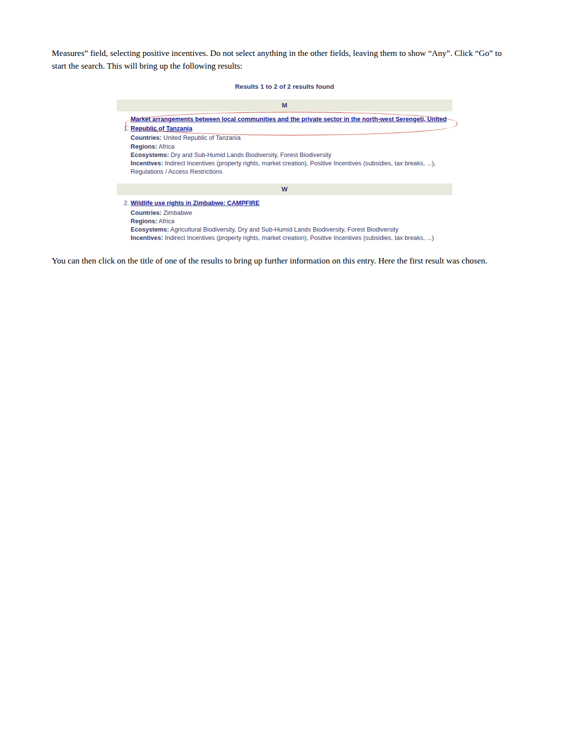Measures” field, selecting positive incentives. Do not select anything in the other fields, leaving them to show “Any”. Click “Go” to start the search. This will bring up the following results:
Results 1 to 2 of 2 results found
M
Market arrangements between local communities and the private sector in the north-west Serengeti, United Republic of Tanzania
Countries: United Republic of Tanzania
Regions: Africa
Ecosystems: Dry and Sub-Humid Lands Biodiversity, Forest Biodiversity
Incentives: Indirect Incentives (property rights, market creation), Positive Incentives (subsidies, tax breaks, ...), Regulations / Access Restrictions
W
Wildlife use rights in Zimbabwe: CAMPFIRE
Countries: Zimbabwe
Regions: Africa
Ecosystems: Agricultural Biodiversity, Dry and Sub-Humid Lands Biodiversity, Forest Biodiversity
Incentives: Indirect Incentives (property rights, market creation), Positive Incentives (subsidies, tax breaks, ...)
You can then click on the title of one of the results to bring up further information on this entry. Here the first result was chosen.